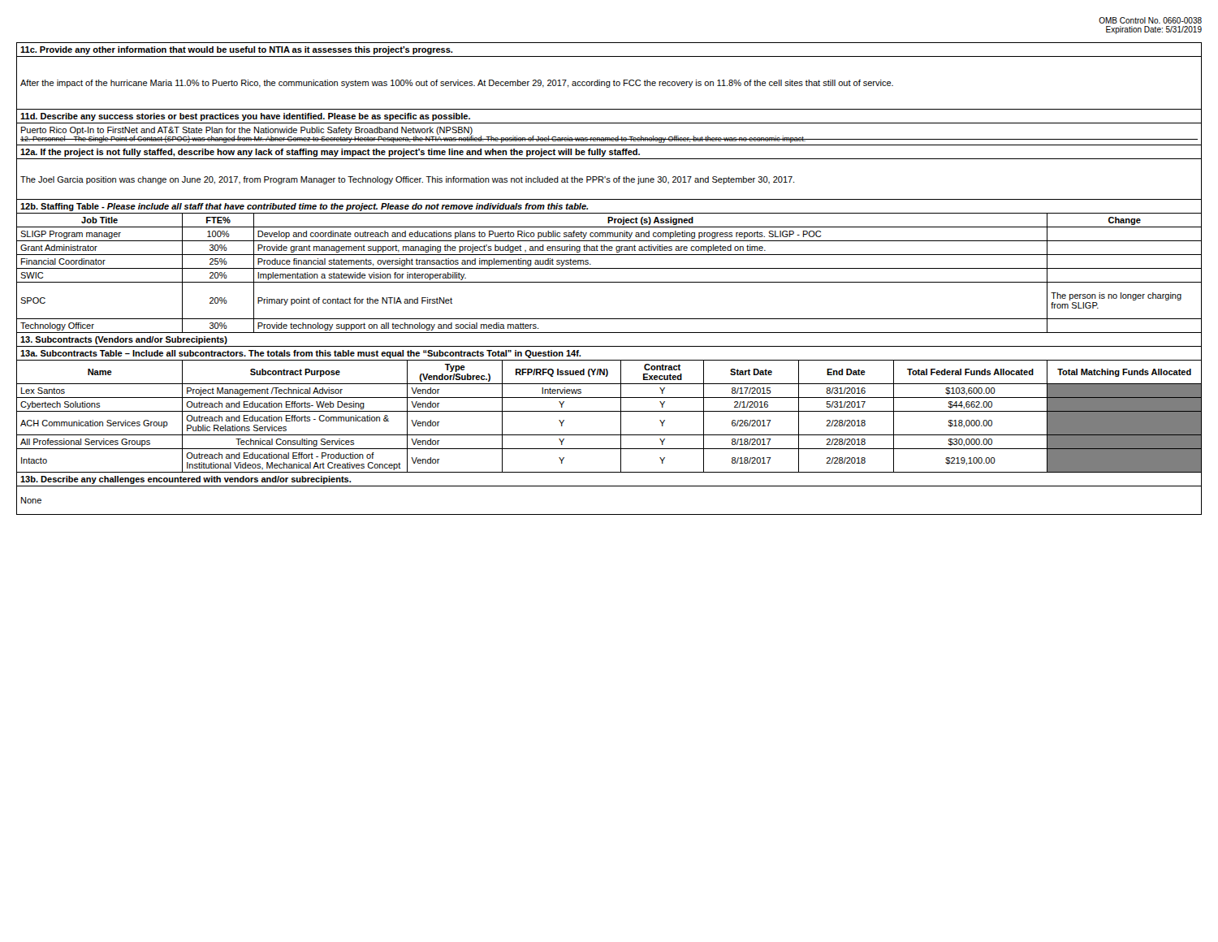OMB Control No. 0660-0038
Expiration Date: 5/31/2019
| 11c. Provide any other information that would be useful to NTIA as it assesses this project’s progress. |
| After the impact of the hurricane Maria 11.0% to Puerto Rico, the communication system was 100% out of services. At December 29, 2017, according to FCC the recovery is on 11.8% of the cell sites that still out of service. |
| 11d. Describe any success stories or best practices you have identified. Please be as specific as possible. |
| Puerto Rico Opt-In to FirstNet and AT&T State Plan for the Nationwide Public Safety Broadband Network (NPSBN) 12. Personnel – The Single Point of Contact (SPOC) was changed from Mr. Abner Gomez to Secretary Hector Pesquera, the NTIA was notified. The position of Joel Garcia was renamed to Technology Officer, but there was no economic impact. |
| 12a. If the project is not fully staffed, describe how any lack of staffing may impact the project’s time line and when the project will be fully staffed. |
| The Joel Garcia position was change on June 20, 2017, from Program Manager to Technology Officer. This information was not included at the PPR's of the june 30, 2017 and September 30, 2017. |
| 12b. Staffing Table - Please include all staff that have contributed time to the project. Please do not remove individuals from this table. |
| Job Title | FTE% | Project (s) Assigned | Change |
| SLIGP Program manager | 100% | Develop and coordinate outreach and educations plans to Puerto Rico public safety community and completing progress reports. SLIGP - POC | |
| Grant Administrator | 30% | Provide grant management support, managing the project's budget , and ensuring that the grant activities are completed on time. | |
| Financial Coordinator | 25% | Produce financial statements, oversight transactios and implementing audit systems. | |
| SWIC | 20% | Implementation a statewide vision for interoperability. | |
| SPOC | 20% | Primary point of contact for the NTIA and FirstNet | The person is no longer charging from SLIGP. |
| Technology Officer | 30% | Provide technology support on all technology and social media matters. | |
| 13. Subcontracts (Vendors and/or Subrecipients) |
| 13a. Subcontracts Table – Include all subcontractors. The totals from this table must equal the “Subcontracts Total” in Question 14f. |
| Name | Subcontract Purpose | Type (Vendor/Subrec.) | RFP/RFQ Issued (Y/N) | Contract Executed | Start Date | End Date | Total Federal Funds Allocated | Total Matching Funds Allocated |
| Lex Santos | Project Management /Technical Advisor | Vendor | Interviews | Y | 8/17/2015 | 8/31/2016 | $103,600.00 | |
| Cybertech Solutions | Outreach and Education Efforts- Web Desing | Vendor | Y | Y | 2/1/2016 | 5/31/2017 | $44,662.00 | |
| ACH Communication Services Group | Outreach and Education Efforts - Communication & Public Relations Services | Vendor | Y | Y | 6/26/2017 | 2/28/2018 | $18,000.00 | |
| All Professional Services Groups | Technical Consulting Services | Vendor | Y | Y | 8/18/2017 | 2/28/2018 | $30,000.00 | |
| Intacto | Outreach and Educational Effort - Production of Institutional Videos, Mechanical Art Creatives Concept | Vendor | Y | Y | 8/18/2017 | 2/28/2018 | $219,100.00 | |
| 13b. Describe any challenges encountered with vendors and/or subrecipients. |
| None |